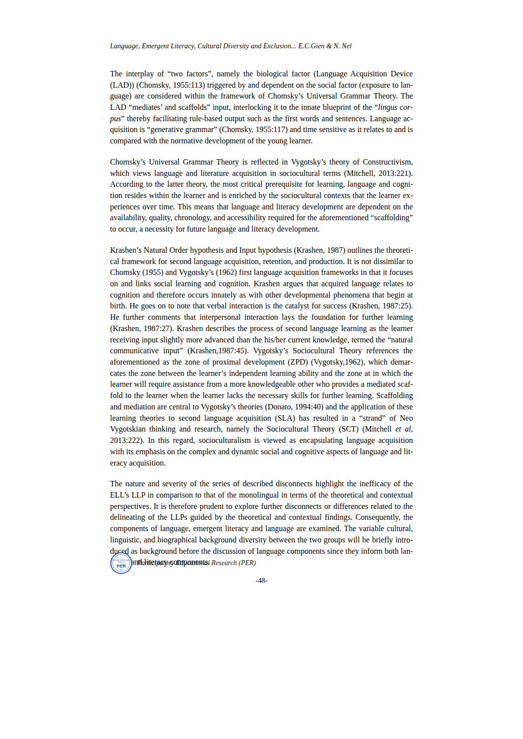Language, Emergent Literacy, Cultural Diversity and Exclusion... E.C.Gien & N. Nel
The interplay of “two factors”, namely the biological factor (Language Acquisition Device (LAD)) (Chomsky, 1955:113) triggered by and dependent on the social factor (exposure to language) are considered within the framework of Chomsky’s Universal Grammar Theory. The LAD “mediates’ and scaffolds” input, interlocking it to the innate blueprint of the “lingus corpus” thereby facilitating rule-based output such as the first words and sentences. Language acquisition is “generative grammar” (Chomsky, 1955:117) and time sensitive as it relates to and is compared with the normative development of the young learner.
Chomsky’s Universal Grammar Theory is reflected in Vygotsky’s theory of Constructivism, which views language and literature acquisition in sociocultural terms (Mitchell, 2013:221). According to the latter theory, the most critical prerequisite for learning, language and cognition resides within the learner and is enriched by the sociocultural contexts that the learner experiences over time. This means that language and literacy development are dependent on the availability, quality, chronology, and accessibility required for the aforementioned “scaffolding” to occur, a necessity for future language and literacy development.
Krashen’s Natural Order hypothesis and Input hypothesis (Krashen, 1987) outlines the theoretical framework for second language acquisition, retention, and production. It is not dissimilar to Chomsky (1955) and Vygotsky’s (1962) first language acquisition frameworks in that it focuses on and links social learning and cognition. Krashen argues that acquired language relates to cognition and therefore occurs innately as with other developmental phenomena that begin at birth. He goes on to note that verbal interaction is the catalyst for success (Krashen, 1987:25). He further comments that interpersonal interaction lays the foundation for further learning (Krashen, 1987:27). Krashen describes the process of second language learning as the learner receiving input slightly more advanced than the his/her current knowledge, termed the “natural communicative input” (Krashen,1987:45). Vygotsky’s Sociocultural Theory references the aforementioned as the zone of proximal development (ZPD) (Vygotsky,1962), which demarcates the zone between the learner’s independent learning ability and the zone at in which the learner will require assistance from a more knowledgeable other who provides a mediated scaffold to the learner when the learner lacks the necessary skills for further learning. Scaffolding and mediation are central to Vygotsky’s theories (Donato, 1994:40) and the application of these learning theories to second language acquisition (SLA) has resulted in a “strand” of Neo Vygotskian thinking and research, namely the Sociocultural Theory (SCT) (Mitchell et al, 2013:222). In this regard, socioculturalism is viewed as encapsulating language acquisition with its emphasis on the complex and dynamic social and cognitive aspects of language and literacy acquisition.
The nature and severity of the series of described disconnects highlight the inefficacy of the ELL’s LLP in comparison to that of the monolingual in terms of the theoretical and contextual perspectives. It is therefore prudent to explore further disconnects or differences related to the delineating of the LLPs guided by the theoretical and contextual findings. Consequently, the components of language, emergent literacy and language are examined. The variable cultural, linguistic, and biographical background diversity between the two groups will be briefly introduced as background before the discussion of language components since they inform both language and literacy components.
Participatory Educational Research PER 2013 Participatory Educational Research (PER)
-48-